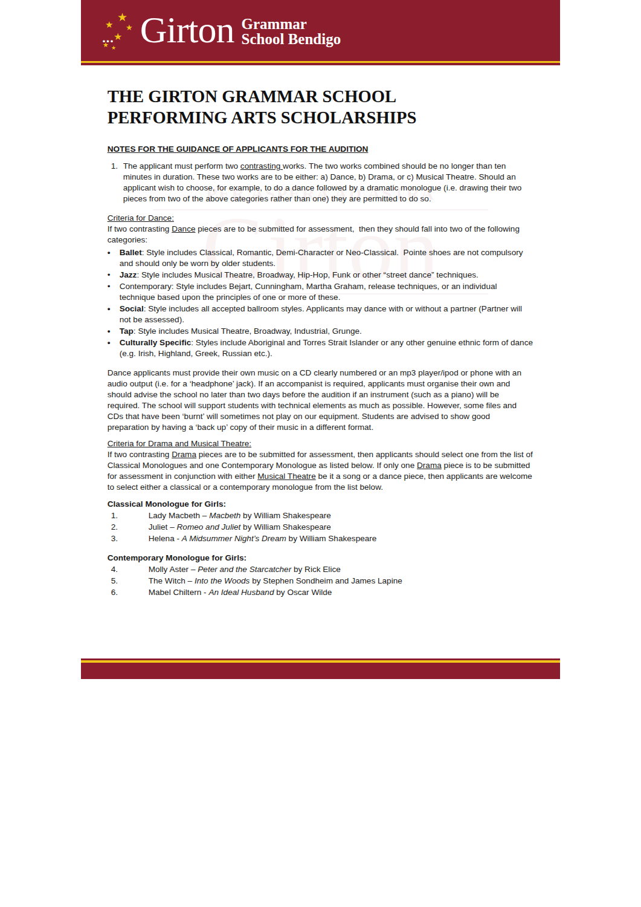★★★★★★
•••
Girton
Grammar
School Bendigo
PER ASPERA AD ASTRA
Girton
THE GIRTON GRAMMAR SCHOOL
PERFORMING ARTS SCHOLARSHIPS
NOTES FOR THE GUIDANCE OF APPLICANTS FOR THE AUDITION
1. The applicant must perform two contrasting works. The two works combined should be no longer than ten minutes in duration. These two works are to be either: a) Dance, b) Drama, or c) Musical Theatre. Should an applicant wish to choose, for example, to do a dance followed by a dramatic monologue (i.e. drawing their two pieces from two of the above categories rather than one) they are permitted to do so.
Criteria for Dance:
If two contrasting Dance pieces are to be submitted for assessment, then they should fall into two of the following categories:
•Ballet: Style includes Classical, Romantic, Demi-Character or Neo-Classical. Pointe shoes are not compulsory and should only be worn by older students.
•Jazz: Style includes Musical Theatre, Broadway, Hip-Hop, Funk or other “street dance” techniques.
•Contemporary: Style includes Bejart, Cunningham, Martha Graham, release techniques, or an individual technique based upon the principles of one or more of these.
•Social: Style includes all accepted ballroom styles. Applicants may dance with or without a partner (Partner will not be assessed).
•Tap: Style includes Musical Theatre, Broadway, Industrial, Grunge.
•Culturally Specific: Styles include Aboriginal and Torres Strait Islander or any other genuine ethnic form of dance (e.g. Irish, Highland, Greek, Russian etc.).
Dance applicants must provide their own music on a CD clearly numbered or an mp3 player/ipod or phone with an audio output (i.e. for a ‘headphone’ jack). If an accompanist is required, applicants must organise their own and should advise the school no later than two days before the audition if an instrument (such as a piano) will be required. The school will support students with technical elements as much as possible. However, some files and CDs that have been ‘burnt’ will sometimes not play on our equipment. Students are advised to show good preparation by having a ‘back up’ copy of their music in a different format.
Criteria for Drama and Musical Theatre:
If two contrasting Drama pieces are to be submitted for assessment, then applicants should select one from the list of Classical Monologues and one Contemporary Monologue as listed below. If only one Drama piece is to be submitted for assessment in conjunction with either Musical Theatre be it a song or a dance piece, then applicants are welcome to select either a classical or a contemporary monologue from the list below.
Classical Monologue for Girls:
1. Lady Macbeth – Macbeth by William Shakespeare
2. Juliet – Romeo and Juliet by William Shakespeare
3. Helena - A Midsummer Night’s Dream by William Shakespeare
Contemporary Monologue for Girls:
4. Molly Aster – Peter and the Starcatcher by Rick Elice
5. The Witch – Into the Woods by Stephen Sondheim and James Lapine
6. Mabel Chiltern - An Ideal Husband by Oscar Wilde